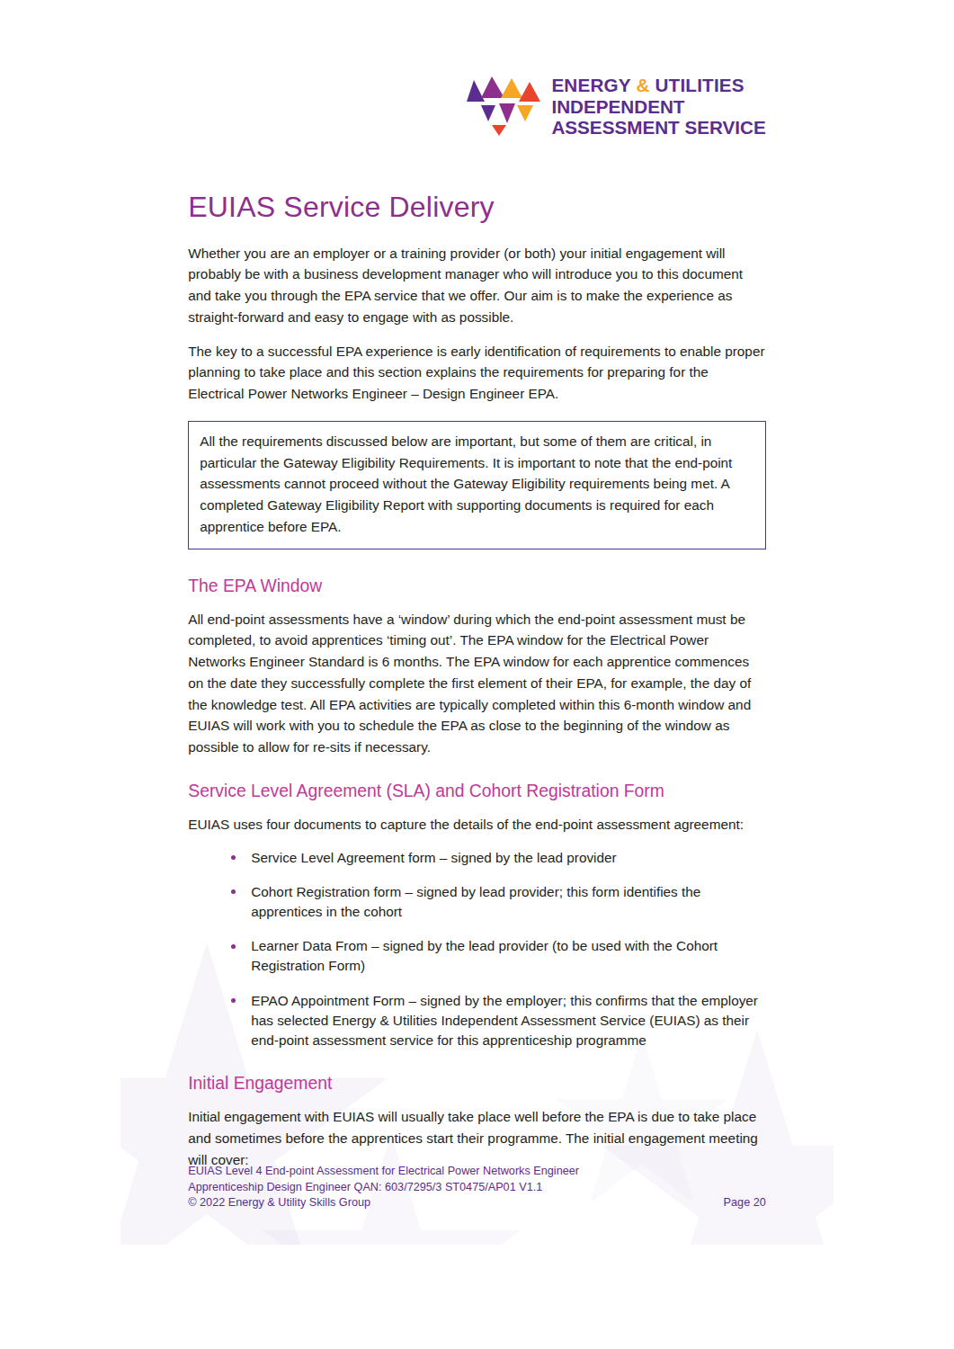ENERGY & UTILITIES
INDEPENDENT
ASSESSMENT SERVICE
EUIAS Service Delivery
Whether you are an employer or a training provider (or both) your initial engagement will probably be with a business development manager who will introduce you to this document and take you through the EPA service that we offer. Our aim is to make the experience as straight-forward and easy to engage with as possible.
The key to a successful EPA experience is early identification of requirements to enable proper planning to take place and this section explains the requirements for preparing for the Electrical Power Networks Engineer – Design Engineer EPA.
All the requirements discussed below are important, but some of them are critical, in particular the Gateway Eligibility Requirements. It is important to note that the end-point assessments cannot proceed without the Gateway Eligibility requirements being met. A completed Gateway Eligibility Report with supporting documents is required for each apprentice before EPA.
The EPA Window
All end-point assessments have a ‘window’ during which the end-point assessment must be completed, to avoid apprentices ‘timing out’. The EPA window for the Electrical Power Networks Engineer Standard is 6 months. The EPA window for each apprentice commences on the date they successfully complete the first element of their EPA, for example, the day of the knowledge test. All EPA activities are typically completed within this 6-month window and EUIAS will work with you to schedule the EPA as close to the beginning of the window as possible to allow for re-sits if necessary.
Service Level Agreement (SLA) and Cohort Registration Form
EUIAS uses four documents to capture the details of the end-point assessment agreement:
Service Level Agreement form – signed by the lead provider
Cohort Registration form – signed by lead provider; this form identifies the apprentices in the cohort
Learner Data From – signed by the lead provider (to be used with the Cohort Registration Form)
EPAO Appointment Form – signed by the employer; this confirms that the employer has selected Energy & Utilities Independent Assessment Service (EUIAS) as their end-point assessment service for this apprenticeship programme
Initial Engagement
Initial engagement with EUIAS will usually take place well before the EPA is due to take place and sometimes before the apprentices start their programme. The initial engagement meeting will cover:
EUIAS Level 4 End-point Assessment for Electrical Power Networks Engineer Apprenticeship Design Engineer QAN: 603/7295/3 ST0475/AP01 V1.1
© 2022 Energy & Utility Skills Group
Page 20